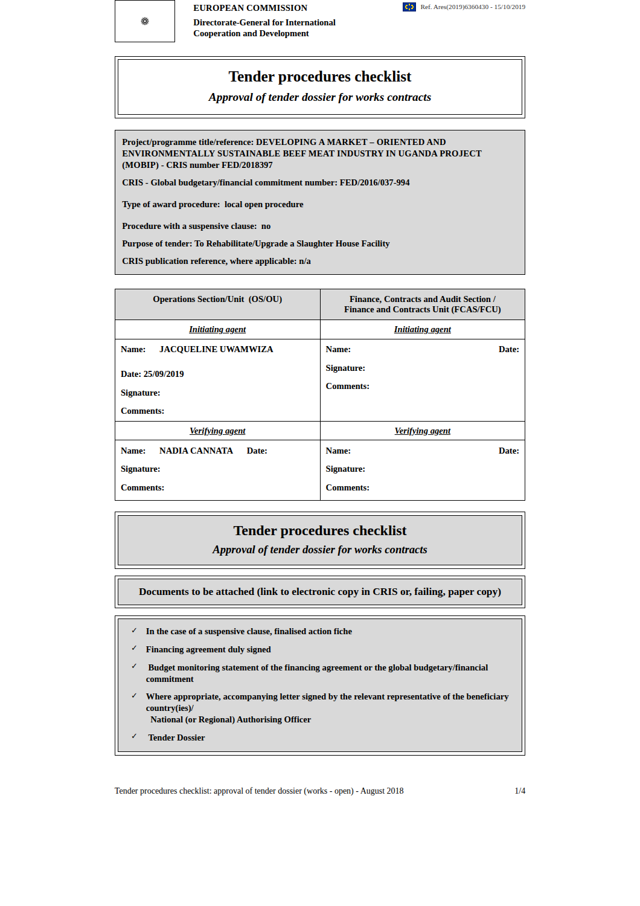EUROPEAN COMMISSION
Directorate-General for International Cooperation and Development
Ref. Ares(2019)6360430 - 15/10/2019
Tender procedures checklist
Approval of tender dossier for works contracts
Project/programme title/reference: DEVELOPING A MARKET – ORIENTED AND ENVIRONMENTALLY SUSTAINABLE BEEF MEAT INDUSTRY IN UGANDA PROJECT (MOBIP) - CRIS number FED/2018397
CRIS - Global budgetary/financial commitment number: FED/2016/037-994
Type of award procedure: local open procedure
Procedure with a suspensive clause: no
Purpose of tender: To Rehabilitate/Upgrade a Slaughter House Facility
CRIS publication reference, where applicable: n/a
| Operations Section/Unit (OS/OU) | Finance, Contracts and Audit Section / Finance and Contracts Unit (FCAS/FCU) |
| --- | --- |
| Initiating agent | Initiating agent |
| Name: JACQUELINE UWAMWIZA Date: 25/09/2019 Signature: Comments: | Name: Date: Signature: Comments: |
| Verifying agent | Verifying agent |
| Name: NADIA CANNATA Date: Signature: Comments: | Name: Date: Signature: Comments: |
Tender procedures checklist
Approval of tender dossier for works contracts
Documents to be attached (link to electronic copy in CRIS or, failing, paper copy)
In the case of a suspensive clause, finalised action fiche
Financing agreement duly signed
Budget monitoring statement of the financing agreement or the global budgetary/financial commitment
Where appropriate, accompanying letter signed by the relevant representative of the beneficiary country(ies)/National (or Regional) Authorising Officer
Tender Dossier
Tender procedures checklist: approval of tender dossier (works - open) - August 2018
1/4